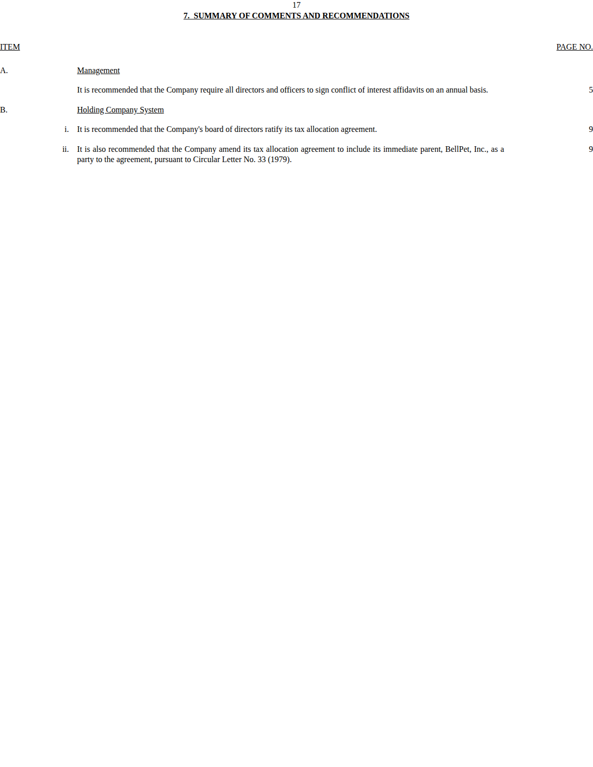17
7. SUMMARY OF COMMENTS AND RECOMMENDATIONS
| ITEM | | | PAGE NO. |
| A. | | Management | |
| | | It is recommended that the Company require all directors and officers to sign conflict of interest affidavits on an annual basis. | 5 |
| B. | | Holding Company System | |
| | i. | It is recommended that the Company's board of directors ratify its tax allocation agreement. | 9 |
| | ii. | It is also recommended that the Company amend its tax allocation agreement to include its immediate parent, BellPet, Inc., as a party to the agreement, pursuant to Circular Letter No. 33 (1979). | 9 |